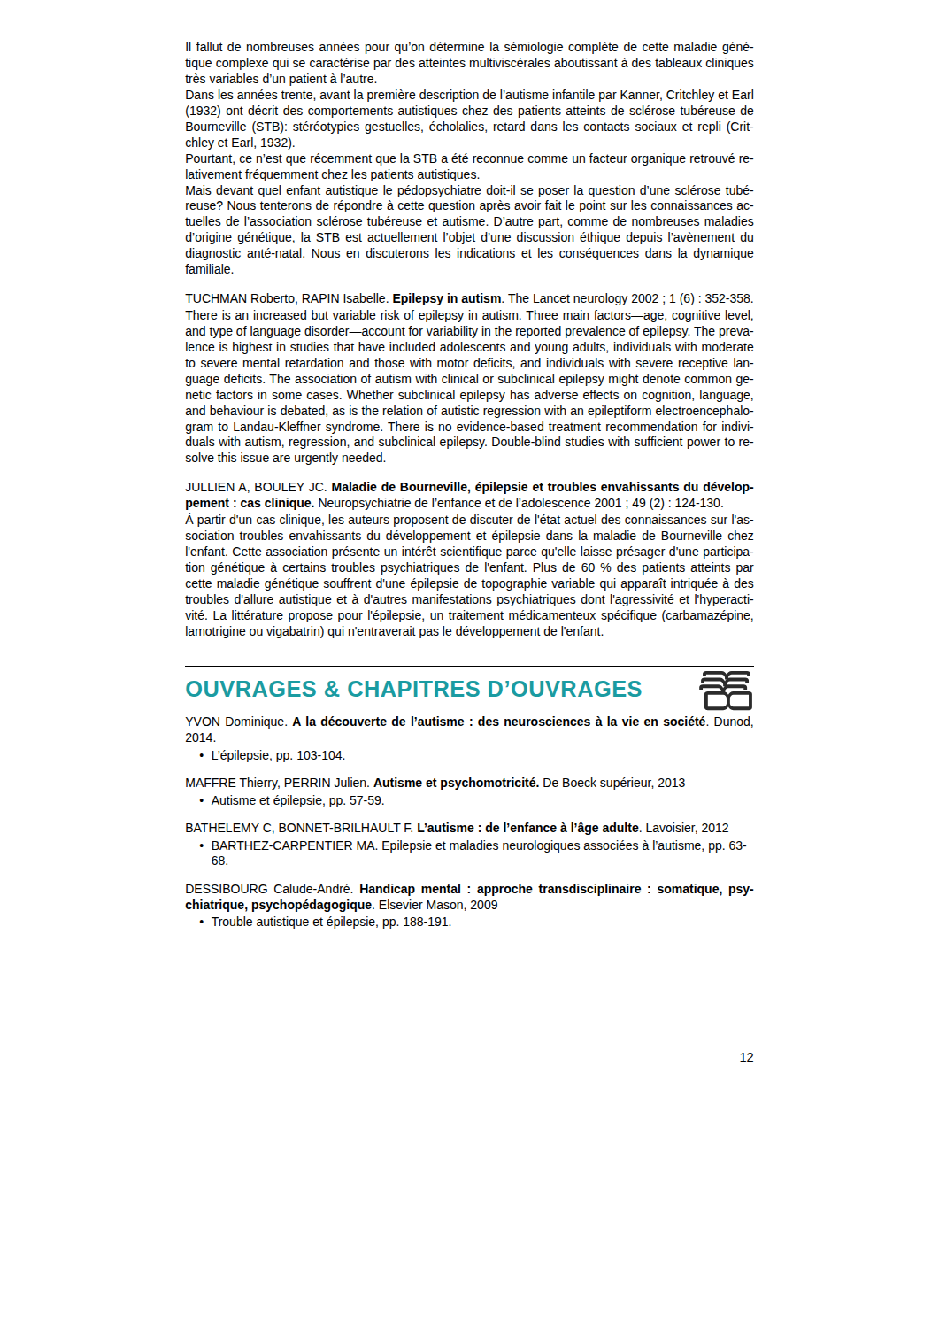Il fallut de nombreuses années pour qu’on détermine la sémiologie complète de cette maladie génétique complexe qui se caractérise par des atteintes multiviscérales aboutissant à des tableaux cliniques très variables d’un patient à l’autre.
Dans les années trente, avant la première description de l’autisme infantile par Kanner, Critchley et Earl (1932) ont décrit des comportements autistiques chez des patients atteints de sclérose tubéreuse de Bourneville (STB): stéréotypies gestuelles, écholalies, retard dans les contacts sociaux et repli (Critchley et Earl, 1932).
Pourtant, ce n’est que récemment que la STB a été reconnue comme un facteur organique retrouvé relativement fréquemment chez les patients autistiques.
Mais devant quel enfant autistique le pédopsychiatre doit-il se poser la question d’une sclérose tubéreuse? Nous tenterons de répondre à cette question après avoir fait le point sur les connaissances actuelles de l’association sclérose tubéreuse et autisme. D’autre part, comme de nombreuses maladies d’origine génétique, la STB est actuellement l’objet d’une discussion éthique depuis l’avènement du diagnostic anté-natal. Nous en discuterons les indications et les conséquences dans la dynamique familiale.
TUCHMAN Roberto, RAPIN Isabelle. Epilepsy in autism. The Lancet neurology 2002 ; 1 (6) : 352-358.
There is an increased but variable risk of epilepsy in autism. Three main factors—age, cognitive level, and type of language disorder—account for variability in the reported prevalence of epilepsy. The prevalence is highest in studies that have included adolescents and young adults, individuals with moderate to severe mental retardation and those with motor deficits, and individuals with severe receptive language deficits. The association of autism with clinical or subclinical epilepsy might denote common genetic factors in some cases. Whether subclinical epilepsy has adverse effects on cognition, language, and behaviour is debated, as is the relation of autistic regression with an epileptiform electroencephalogram to Landau-Kleffner syndrome. There is no evidence-based treatment recommendation for individuals with autism, regression, and subclinical epilepsy. Double-blind studies with sufficient power to resolve this issue are urgently needed.
JULLIEN A, BOULEY JC. Maladie de Bourneville, épilepsie et troubles envahissants du développement : cas clinique. Neuropsychiatrie de l’enfance et de l’adolescence 2001 ; 49 (2) : 124-130.
À partir d'un cas clinique, les auteurs proposent de discuter de l'état actuel des connaissances sur l'association troubles envahissants du développement et épilepsie dans la maladie de Bourneville chez l'enfant. Cette association présente un intérêt scientifique parce qu'elle laisse présager d'une participation génétique à certains troubles psychiatriques de l'enfant. Plus de 60 % des patients atteints par cette maladie génétique souffrent d'une épilepsie de topographie variable qui apparaît intriquée à des troubles d'allure autistique et à d'autres manifestations psychiatriques dont l'agressivité et l'hyperactivité. La littérature propose pour l'épilepsie, un traitement médicamenteux spécifique (carbamazépine, lamotrigine ou vigabatrin) qui n'entraverait pas le développement de l'enfant.
Ouvrages & chapitres d’ouvrages
YVON Dominique. A la découverte de l’autisme : des neurosciences à la vie en société. Dunod, 2014.
L’épilepsie, pp. 103-104.
MAFFRE Thierry, PERRIN Julien. Autisme et psychomotricité. De Boeck supérieur, 2013
Autisme et épilepsie, pp. 57-59.
BATHELEMY C, BONNET-BRILHAULT F. L’autisme : de l’enfance à l’âge adulte. Lavoisier, 2012
BARTHEZ-CARPENTIER MA. Epilepsie et maladies neurologiques associées à l’autisme, pp. 63-68.
DESSIBOURG Calude-André. Handicap mental : approche transdisciplinaire : somatique, psychiatrique, psychopédagogique. Elsevier Mason, 2009
Trouble autistique et épilepsie, pp. 188-191.
12